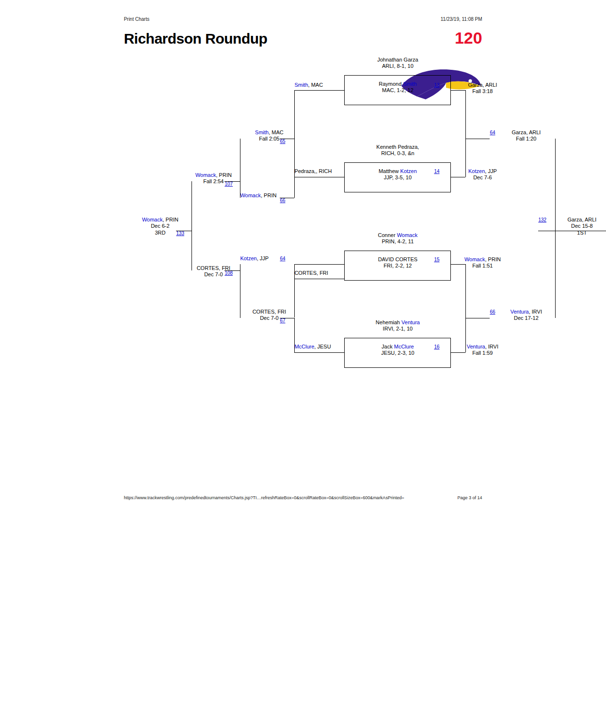Print Charts
11/23/19, 11:08 PM
Richardson Roundup
120
Johnathan Garza
ARLI, 8-1, 10
Raymond Smith
MAC, 1-2, 12
Kenneth Pedraza,
RICH, 0-3, &n
Matthew Kotzen
JJP, 3-5, 10
Conner Womack
PRIN, 4-2, 11
DAVID CORTES
FRI, 2-2, 12
Nehemiah Ventura
IRVI, 2-1, 10
Jack McClure
JESU, 2-3, 10
Smith, MAC
Smith, MAC
Fall 2:05
65
Pedraza,, RICH
Womack, PRIN
66
Womack, PRIN
Fall 2:54
107
Kotzen, JJP
64
CORTES, FRI
CORTES, FRI
Dec 7-0
67
McClure, JESU
CORTES, FRI
Dec 7-0
108
Womack, PRIN
Dec 6-2
3RD
133
13
Garza, ARLI
Fall 3:18
14
Kotzen, JJP
Dec 7-6
64
Garza, ARLI
Fall 1:20
15
Womack, PRIN
Fall 1:51
16
Ventura, IRVI
Fall 1:59
66
Ventura, IRVI
Dec 17-12
132
Garza, ARLI
Dec 15-8
1ST
https://www.trackwrestling.com/predefinedtournaments/Charts.jsp?TI…refreshRateBox=0&scrollRateBox=0&scrollSizeBox=600&markAsPrinted=
Page 3 of 14